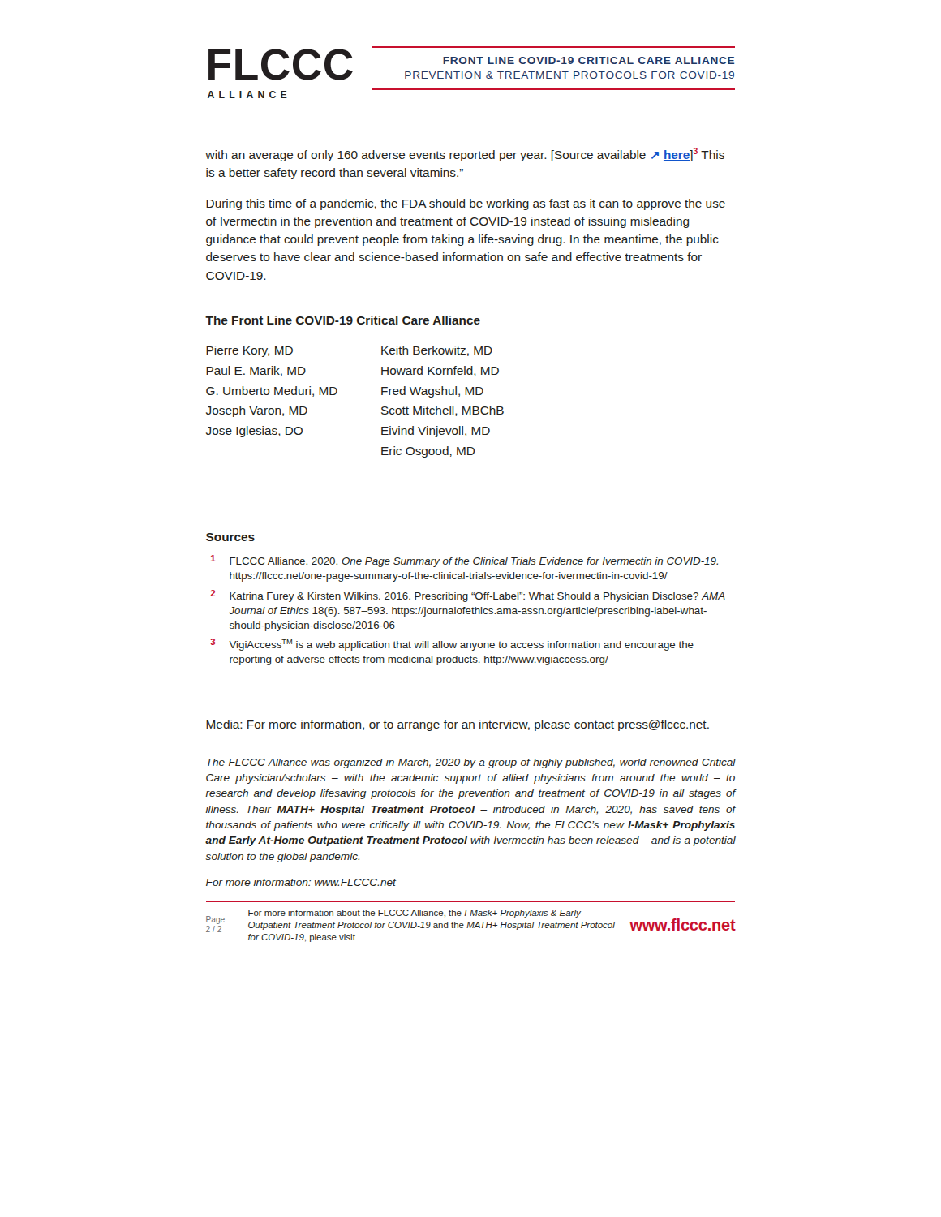FLCCC
ALLIANCE
Front Line COVID-19 Critical Care Alliance
Prevention & Treatment Protocols for COVID-19
with an average of only 160 adverse events reported per year. [Source available ↗ here]3 This is a better safety record than several vitamins.”
During this time of a pandemic, the FDA should be working as fast as it can to approve the use of Ivermectin in the prevention and treatment of COVID-19 instead of issuing misleading guidance that could prevent people from taking a life-saving drug. In the meantime, the public deserves to have clear and science-based information on safe and effective treatments for COVID-19.
The Front Line COVID-19 Critical Care Alliance
| Pierre Kory, MD | Keith Berkowitz, MD |
| Paul E. Marik, MD | Howard Kornfeld, MD |
| G. Umberto Meduri, MD | Fred Wagshul, MD |
| Joseph Varon, MD | Scott Mitchell, MBChB |
| Jose Iglesias, DO | Eivind Vinjevoll, MD |
| | Eric Osgood, MD |
Sources
FLCCC Alliance. 2020. One Page Summary of the Clinical Trials Evidence for Ivermectin in COVID-19. https://flccc.net/one-page-summary-of-the-clinical-trials-evidence-for-ivermectin-in-covid-19/
Katrina Furey & Kirsten Wilkins. 2016. Prescribing “Off-Label”: What Should a Physician Disclose? AMA Journal of Ethics 18(6). 587–593. https://journalofethics.ama-assn.org/article/prescribing-label-what-should-physician-disclose/2016-06
VigiAccessTM is a web application that will allow anyone to access information and encourage the reporting of adverse effects from medicinal products. http://www.vigiaccess.org/
Media: For more information, or to arrange for an interview, please contact press@flccc.net.
The FLCCC Alliance was organized in March, 2020 by a group of highly published, world renowned Critical Care physician/scholars – with the academic support of allied physicians from around the world – to research and develop lifesaving protocols for the prevention and treatment of COVID-19 in all stages of illness. Their MATH+ Hospital Treatment Protocol – introduced in March, 2020, has saved tens of thousands of patients who were critically ill with COVID-19. Now, the FLCCC’s new I-Mask+ Prophylaxis and Early At-Home Outpatient Treatment Protocol with Ivermectin has been released – and is a potential solution to the global pandemic. For more information: www.FLCCC.net
Page
2 / 2
For more information about the FLCCC Alliance, the I-Mask+ Prophylaxis & Early Outpatient Treatment Protocol for COVID-19 and the MATH+ Hospital Treatment Protocol for COVID-19, please visit
www.flccc.net